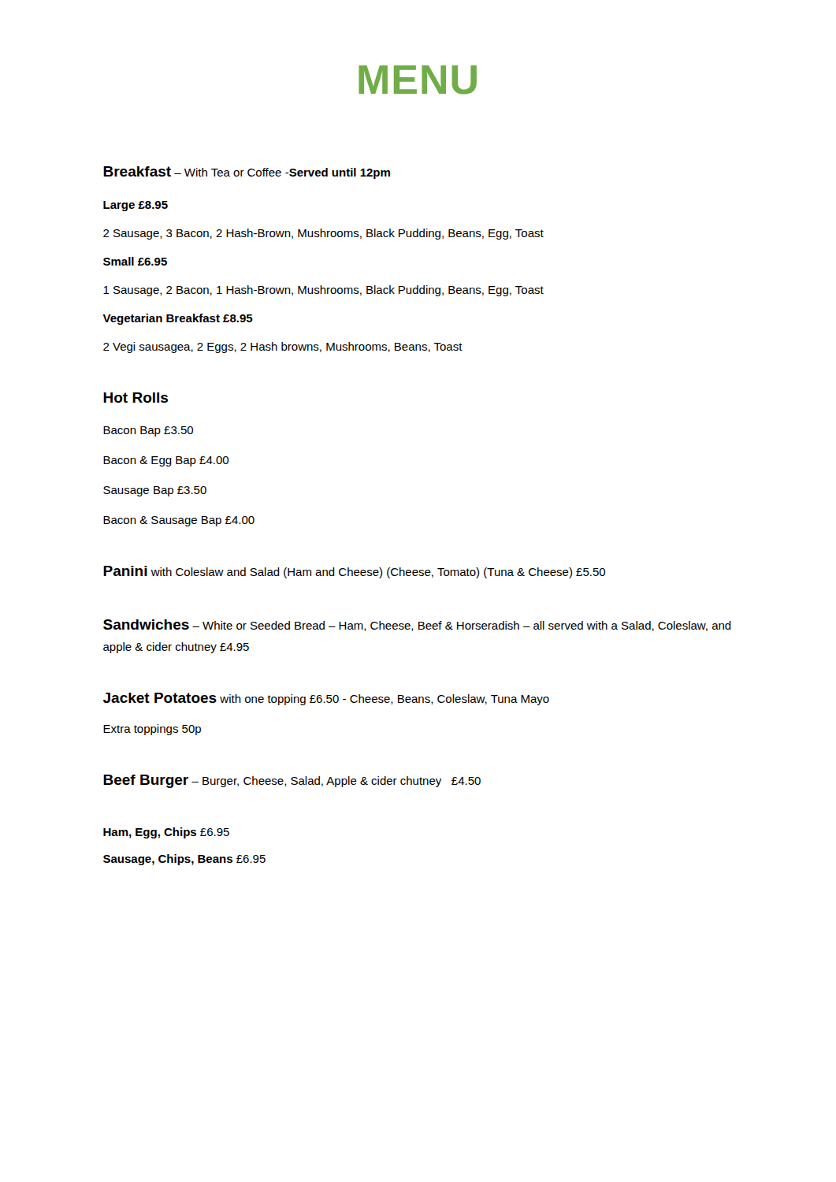MENU
Breakfast
– With Tea or Coffee -Served until 12pm
Large £8.95
2 Sausage, 3 Bacon, 2 Hash-Brown, Mushrooms, Black Pudding, Beans, Egg, Toast
Small £6.95
1 Sausage, 2 Bacon, 1 Hash-Brown, Mushrooms, Black Pudding, Beans, Egg, Toast
Vegetarian Breakfast £8.95
2 Vegi sausagea, 2 Eggs, 2 Hash browns, Mushrooms, Beans, Toast
Hot Rolls
Bacon Bap £3.50
Bacon & Egg Bap £4.00
Sausage Bap £3.50
Bacon & Sausage Bap £4.00
Panini with Coleslaw and Salad (Ham and Cheese) (Cheese, Tomato) (Tuna & Cheese) £5.50
Sandwiches – White or Seeded Bread – Ham, Cheese, Beef & Horseradish – all served with a Salad, Coleslaw, and apple & cider chutney £4.95
Jacket Potatoes with one topping £6.50 - Cheese, Beans, Coleslaw, Tuna Mayo
Extra toppings 50p
Beef Burger – Burger, Cheese, Salad, Apple & cider chutney £4.50
Ham, Egg, Chips £6.95
Sausage, Chips, Beans £6.95